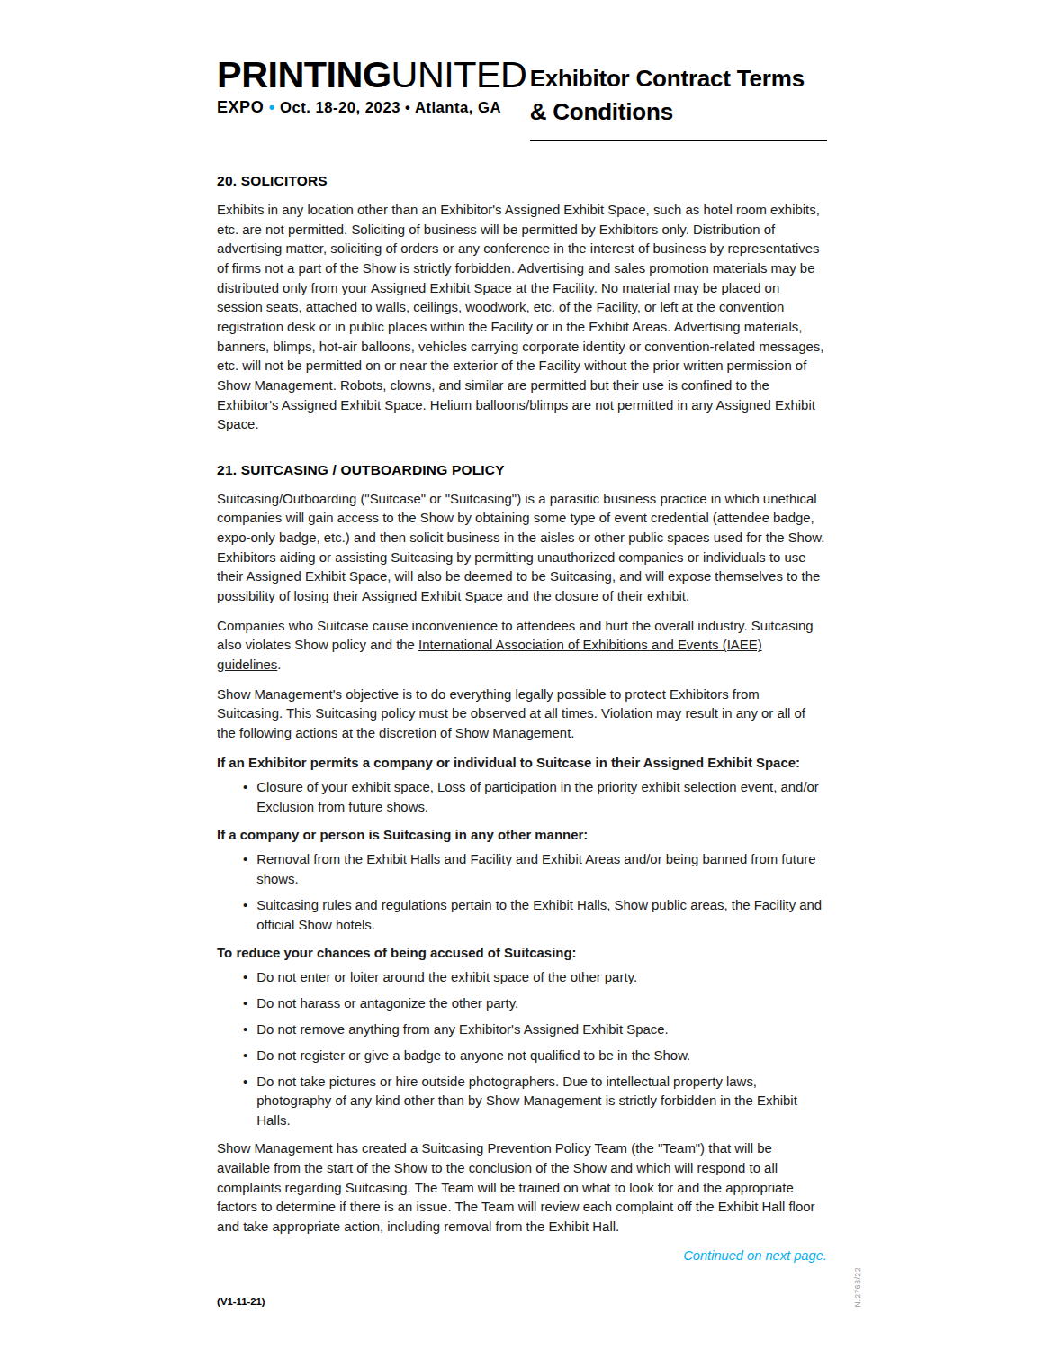PRINTING UNITED
EXPO • Oct. 18-20, 2023 • Atlanta, GA
Exhibitor Contract Terms & Conditions
20. SOLICITORS
Exhibits in any location other than an Exhibitor's Assigned Exhibit Space, such as hotel room exhibits, etc. are not permitted. Soliciting of business will be permitted by Exhibitors only. Distribution of advertising matter, soliciting of orders or any conference in the interest of business by representatives of firms not a part of the Show is strictly forbidden. Advertising and sales promotion materials may be distributed only from your Assigned Exhibit Space at the Facility. No material may be placed on session seats, attached to walls, ceilings, woodwork, etc. of the Facility, or left at the convention registration desk or in public places within the Facility or in the Exhibit Areas. Advertising materials, banners, blimps, hot-air balloons, vehicles carrying corporate identity or convention-related messages, etc. will not be permitted on or near the exterior of the Facility without the prior written permission of Show Management. Robots, clowns, and similar are permitted but their use is confined to the Exhibitor's Assigned Exhibit Space. Helium balloons/blimps are not permitted in any Assigned Exhibit Space.
21. SUITCASING / OUTBOARDING POLICY
Suitcasing/Outboarding ("Suitcase" or "Suitcasing") is a parasitic business practice in which unethical companies will gain access to the Show by obtaining some type of event credential (attendee badge, expo-only badge, etc.) and then solicit business in the aisles or other public spaces used for the Show. Exhibitors aiding or assisting Suitcasing by permitting unauthorized companies or individuals to use their Assigned Exhibit Space, will also be deemed to be Suitcasing, and will expose themselves to the possibility of losing their Assigned Exhibit Space and the closure of their exhibit.
Companies who Suitcase cause inconvenience to attendees and hurt the overall industry. Suitcasing also violates Show policy and the International Association of Exhibitions and Events (IAEE) guidelines.
Show Management's objective is to do everything legally possible to protect Exhibitors from Suitcasing. This Suitcasing policy must be observed at all times. Violation may result in any or all of the following actions at the discretion of Show Management.
If an Exhibitor permits a company or individual to Suitcase in their Assigned Exhibit Space:
Closure of your exhibit space, Loss of participation in the priority exhibit selection event, and/or Exclusion from future shows.
If a company or person is Suitcasing in any other manner:
Removal from the Exhibit Halls and Facility and Exhibit Areas and/or being banned from future shows.
Suitcasing rules and regulations pertain to the Exhibit Halls, Show public areas, the Facility and official Show hotels.
To reduce your chances of being accused of Suitcasing:
Do not enter or loiter around the exhibit space of the other party.
Do not harass or antagonize the other party.
Do not remove anything from any Exhibitor's Assigned Exhibit Space.
Do not register or give a badge to anyone not qualified to be in the Show.
Do not take pictures or hire outside photographers. Due to intellectual property laws, photography of any kind other than by Show Management is strictly forbidden in the Exhibit Halls.
Show Management has created a Suitcasing Prevention Policy Team (the "Team") that will be available from the start of the Show to the conclusion of the Show and which will respond to all complaints regarding Suitcasing. The Team will be trained on what to look for and the appropriate factors to determine if there is an issue. The Team will review each complaint off the Exhibit Hall floor and take appropriate action, including removal from the Exhibit Hall.
Continued on next page.
(V1-11-21)
N.2763/22